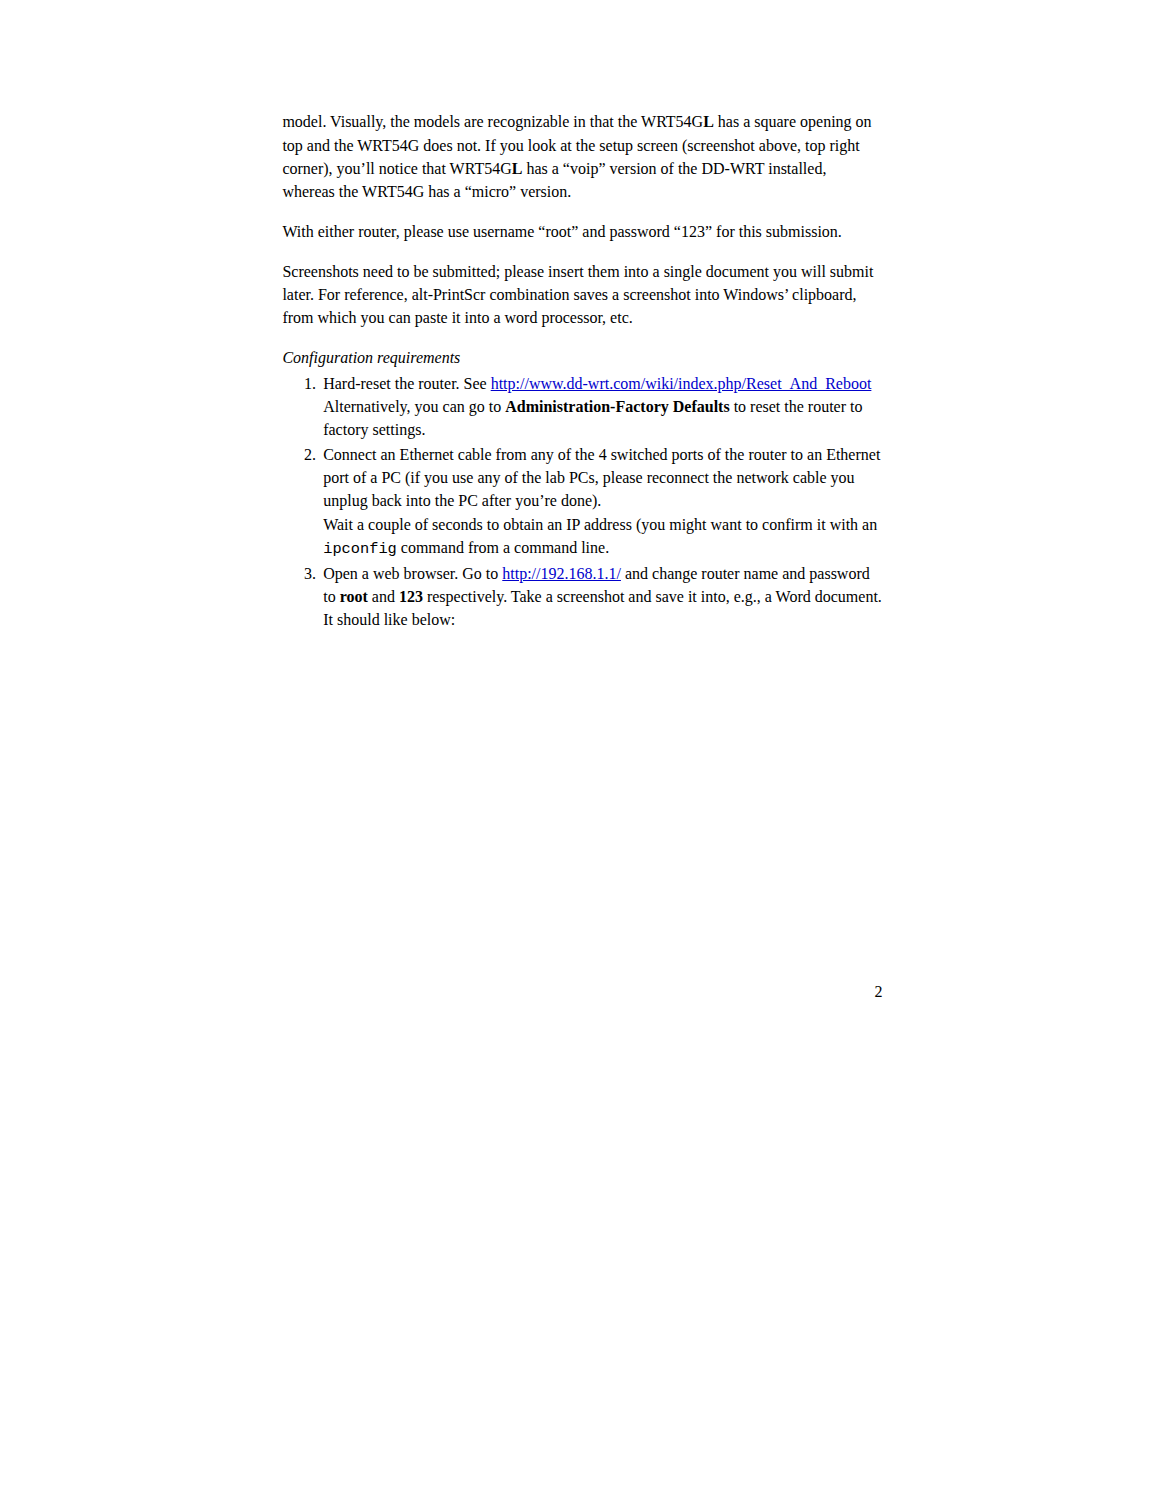model. Visually, the models are recognizable in that the WRT54GL has a square opening on top and the WRT54G does not. If you look at the setup screen (screenshot above, top right corner), you’ll notice that WRT54GL has a “voip” version of the DD-WRT installed, whereas the WRT54G has a “micro” version.
With either router, please use username “root” and password “123” for this submission.
Screenshots need to be submitted; please insert them into a single document you will submit later. For reference, alt-PrintScr combination saves a screenshot into Windows’ clipboard, from which you can paste it into a word processor, etc.
Configuration requirements
Hard-reset the router. See http://www.dd-wrt.com/wiki/index.php/Reset_And_Reboot
Alternatively, you can go to Administration-Factory Defaults to reset the router to factory settings.
Connect an Ethernet cable from any of the 4 switched ports of the router to an Ethernet port of a PC (if you use any of the lab PCs, please reconnect the network cable you unplug back into the PC after you’re done).
Wait a couple of seconds to obtain an IP address (you might want to confirm it with an ipconfig command from a command line.
Open a web browser. Go to http://192.168.1.1/ and change router name and password to root and 123 respectively. Take a screenshot and save it into, e.g., a Word document. It should like below:
2